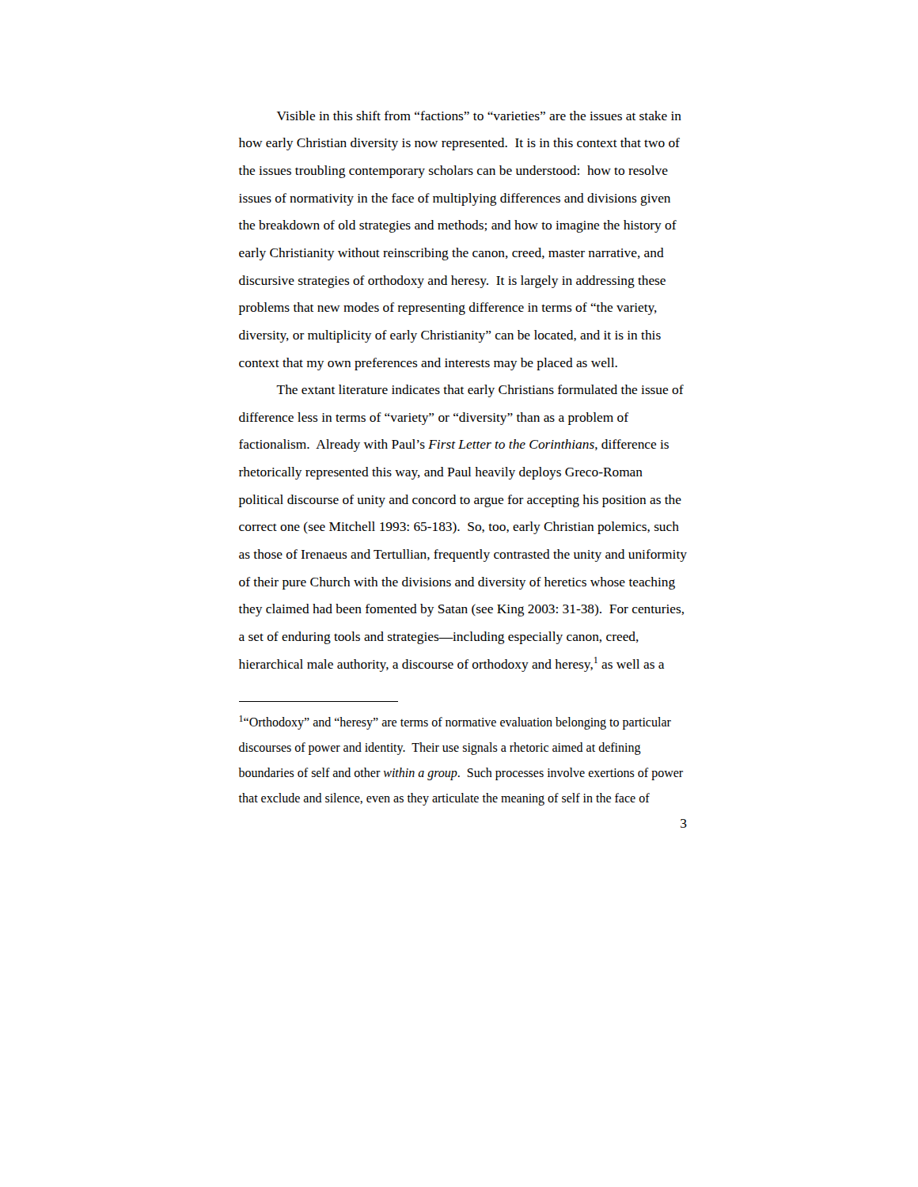Visible in this shift from “factions” to “varieties” are the issues at stake in how early Christian diversity is now represented. It is in this context that two of the issues troubling contemporary scholars can be understood: how to resolve issues of normativity in the face of multiplying differences and divisions given the breakdown of old strategies and methods; and how to imagine the history of early Christianity without reinscribing the canon, creed, master narrative, and discursive strategies of orthodoxy and heresy. It is largely in addressing these problems that new modes of representing difference in terms of “the variety, diversity, or multiplicity of early Christianity” can be located, and it is in this context that my own preferences and interests may be placed as well.
The extant literature indicates that early Christians formulated the issue of difference less in terms of “variety” or “diversity” than as a problem of factionalism. Already with Paul’s First Letter to the Corinthians, difference is rhetorically represented this way, and Paul heavily deploys Greco-Roman political discourse of unity and concord to argue for accepting his position as the correct one (see Mitchell 1993: 65-183). So, too, early Christian polemics, such as those of Irenaeus and Tertullian, frequently contrasted the unity and uniformity of their pure Church with the divisions and diversity of heretics whose teaching they claimed had been fomented by Satan (see King 2003: 31-38). For centuries, a set of enduring tools and strategies—including especially canon, creed, hierarchical male authority, a discourse of orthodoxy and heresy,1 as well as a
1“Orthodoxy” and “heresy” are terms of normative evaluation belonging to particular discourses of power and identity. Their use signals a rhetoric aimed at defining boundaries of self and other within a group. Such processes involve exertions of power that exclude and silence, even as they articulate the meaning of self in the face of
3